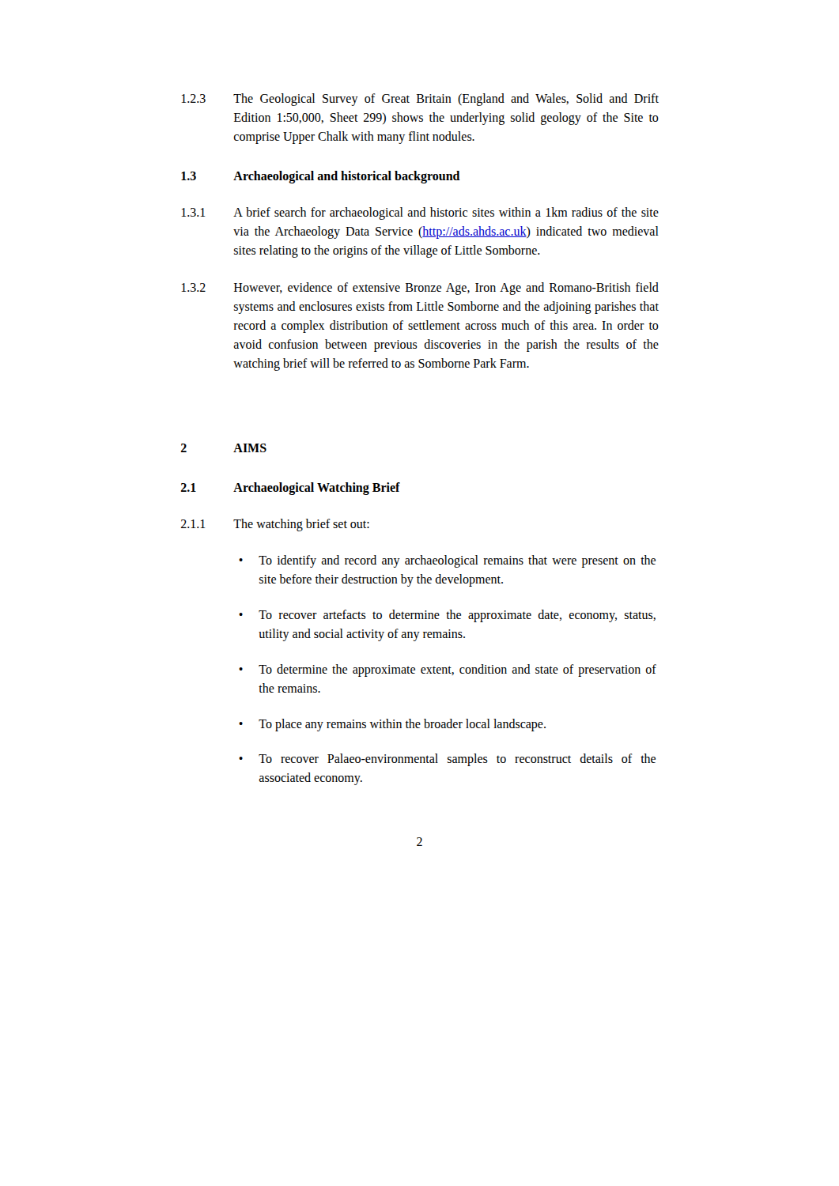1.2.3
The Geological Survey of Great Britain (England and Wales, Solid and Drift Edition 1:50,000, Sheet 299) shows the underlying solid geology of the Site to comprise Upper Chalk with many flint nodules.
1.3
Archaeological and historical background
1.3.1
A brief search for archaeological and historic sites within a 1km radius of the site via the Archaeology Data Service (http://ads.ahds.ac.uk) indicated two medieval sites relating to the origins of the village of Little Somborne.
1.3.2
However, evidence of extensive Bronze Age, Iron Age and Romano-British field systems and enclosures exists from Little Somborne and the adjoining parishes that record a complex distribution of settlement across much of this area. In order to avoid confusion between previous discoveries in the parish the results of the watching brief will be referred to as Somborne Park Farm.
2
AIMS
2.1
Archaeological Watching Brief
2.1.1
The watching brief set out:
• To identify and record any archaeological remains that were present on the site before their destruction by the development.
• To recover artefacts to determine the approximate date, economy, status, utility and social activity of any remains.
• To determine the approximate extent, condition and state of preservation of the remains.
• To place any remains within the broader local landscape.
• To recover Palaeo-environmental samples to reconstruct details of the associated economy.
2